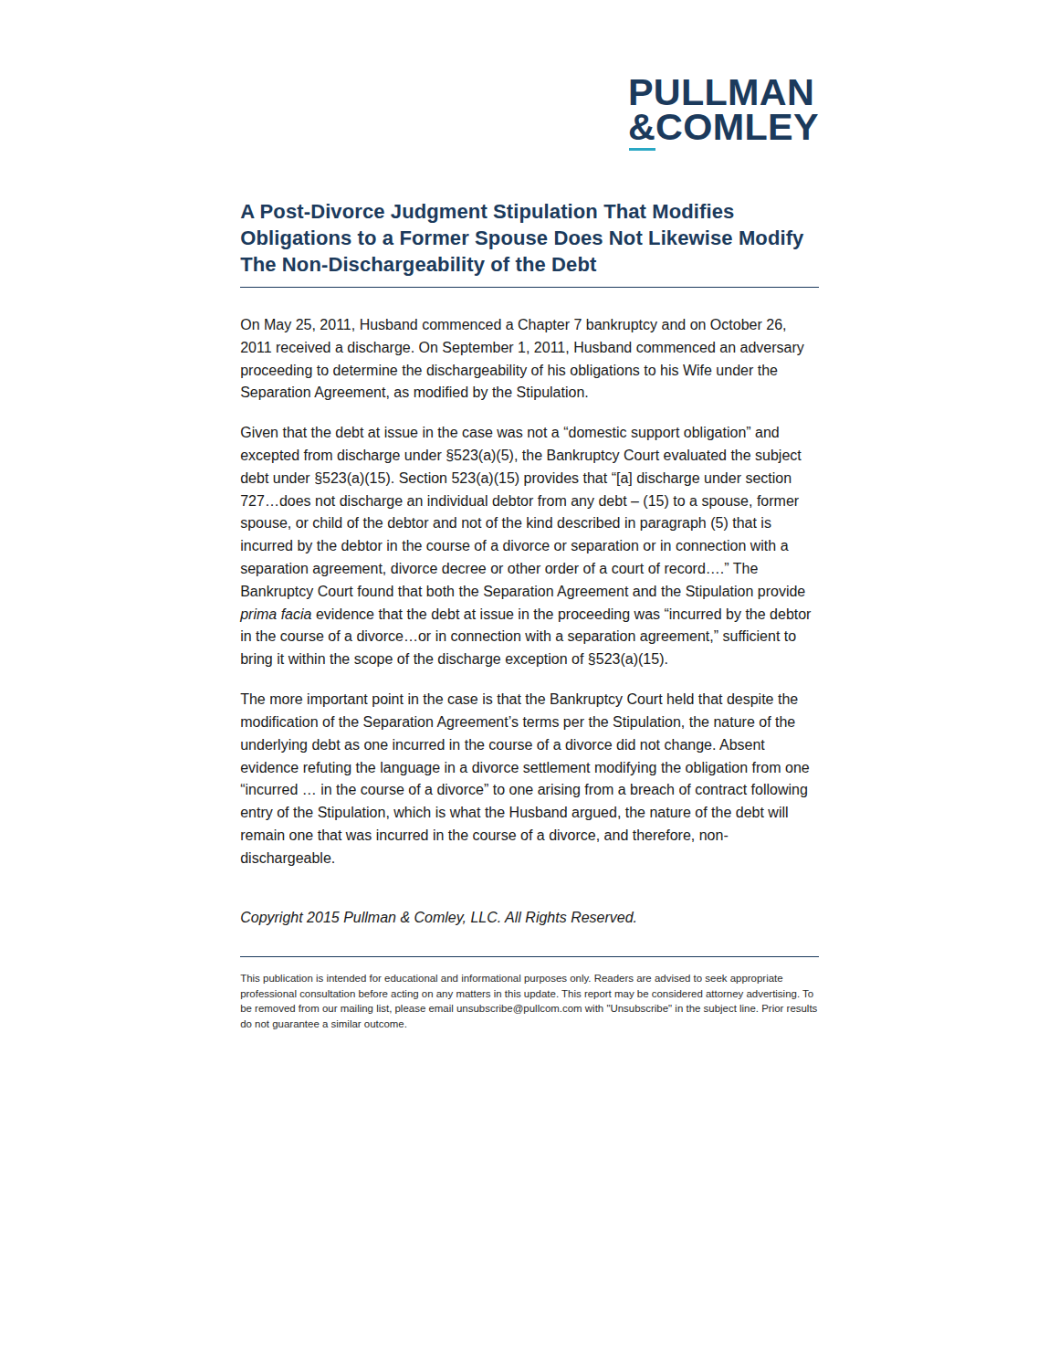PULLMAN &COMLEY
A Post-Divorce Judgment Stipulation That Modifies Obligations to a Former Spouse Does Not Likewise Modify The Non-Dischargeability of the Debt
On May 25, 2011, Husband commenced a Chapter 7 bankruptcy and on October 26, 2011 received a discharge. On September 1, 2011, Husband commenced an adversary proceeding to determine the dischargeability of his obligations to his Wife under the Separation Agreement, as modified by the Stipulation.
Given that the debt at issue in the case was not a “domestic support obligation” and excepted from discharge under §523(a)(5), the Bankruptcy Court evaluated the subject debt under §523(a)(15). Section 523(a)(15) provides that “[a] discharge under section 727…does not discharge an individual debtor from any debt – (15) to a spouse, former spouse, or child of the debtor and not of the kind described in paragraph (5) that is incurred by the debtor in the course of a divorce or separation or in connection with a separation agreement, divorce decree or other order of a court of record….” The Bankruptcy Court found that both the Separation Agreement and the Stipulation provide prima facia evidence that the debt at issue in the proceeding was “incurred by the debtor in the course of a divorce…or in connection with a separation agreement,” sufficient to bring it within the scope of the discharge exception of §523(a)(15).
The more important point in the case is that the Bankruptcy Court held that despite the modification of the Separation Agreement’s terms per the Stipulation, the nature of the underlying debt as one incurred in the course of a divorce did not change. Absent evidence refuting the language in a divorce settlement modifying the obligation from one “incurred … in the course of a divorce” to one arising from a breach of contract following entry of the Stipulation, which is what the Husband argued, the nature of the debt will remain one that was incurred in the course of a divorce, and therefore, non-dischargeable.
Copyright 2015 Pullman & Comley, LLC. All Rights Reserved.
This publication is intended for educational and informational purposes only. Readers are advised to seek appropriate professional consultation before acting on any matters in this update. This report may be considered attorney advertising. To be removed from our mailing list, please email unsubscribe@pullcom.com with "Unsubscribe" in the subject line. Prior results do not guarantee a similar outcome.